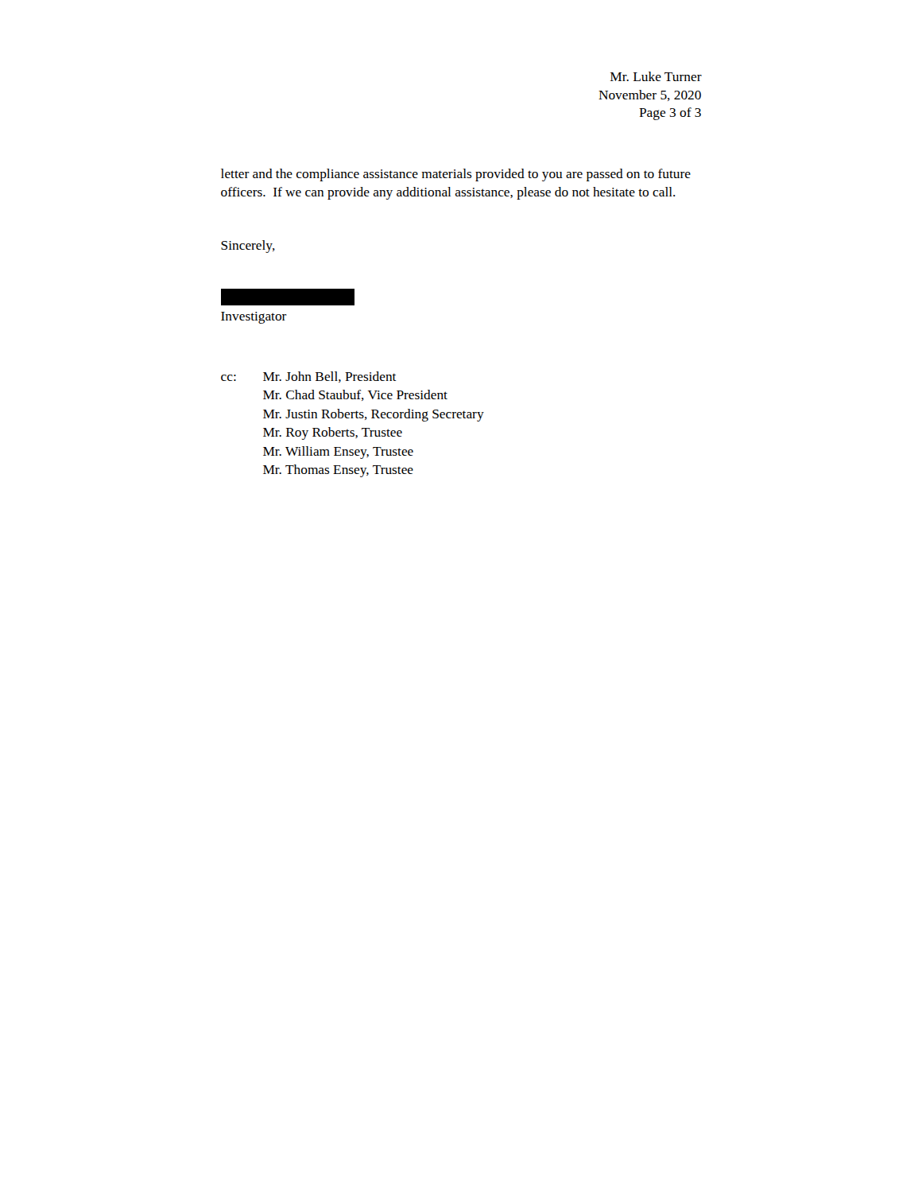Mr. Luke Turner
November 5, 2020
Page 3 of 3
letter and the compliance assistance materials provided to you are passed on to future officers. If we can provide any additional assistance, please do not hesitate to call.
Sincerely,
Investigator
cc:
Mr. John Bell, President
Mr. Chad Staubuf, Vice President
Mr. Justin Roberts, Recording Secretary
Mr. Roy Roberts, Trustee
Mr. William Ensey, Trustee
Mr. Thomas Ensey, Trustee